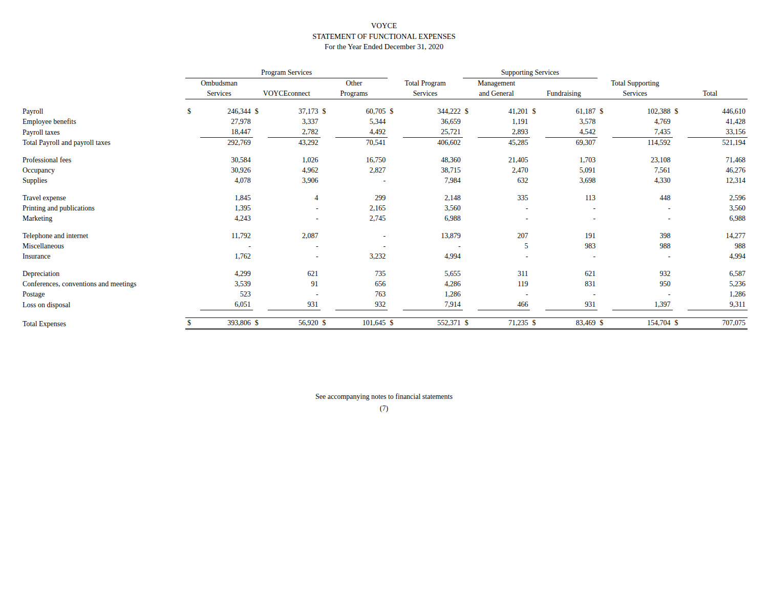VOYCE
STATEMENT OF FUNCTIONAL EXPENSES
For the Year Ended December 31, 2020
| | Program Services | | Supporting Services | | |
| | Ombudsman | | Other | Total Program | Management | | Total Supporting | |
| | Services | VOYCEconnect | Programs | Services | and General | Fundraising | Services | Total |
| Payroll | $ | 246,344 | $ | 37,173 | $ | 60,705 | $ | 344,222 | $ | 41,201 | $ | 61,187 | $ | 102,388 | $ | 446,610 |
| Employee benefits | | 27,978 | | 3,337 | | 5,344 | | 36,659 | | 1,191 | | 3,578 | | 4,769 | | 41,428 |
| Payroll taxes | | 18,447 | | 2,782 | | 4,492 | | 25,721 | | 2,893 | | 4,542 | | 7,435 | | 33,156 |
| Total Payroll and payroll taxes | | 292,769 | | 43,292 | | 70,541 | | 406,602 | | 45,285 | | 69,307 | | 114,592 | | 521,194 |
| Professional fees | | 30,584 | | 1,026 | | 16,750 | | 48,360 | | 21,405 | | 1,703 | | 23,108 | | 71,468 |
| Occupancy | | 30,926 | | 4,962 | | 2,827 | | 38,715 | | 2,470 | | 5,091 | | 7,561 | | 46,276 |
| Supplies | | 4,078 | | 3,906 | | - | | 7,984 | | 632 | | 3,698 | | 4,330 | | 12,314 |
| Travel expense | | 1,845 | | 4 | | 299 | | 2,148 | | 335 | | 113 | | 448 | | 2,596 |
| Printing and publications | | 1,395 | | - | | 2,165 | | 3,560 | | - | | - | | - | | 3,560 |
| Marketing | | 4,243 | | - | | 2,745 | | 6,988 | | - | | - | | - | | 6,988 |
| Telephone and internet | | 11,792 | | 2,087 | | - | | 13,879 | | 207 | | 191 | | 398 | | 14,277 |
| Miscellaneous | | - | | - | | - | | - | | 5 | | 983 | | 988 | | 988 |
| Insurance | | 1,762 | | - | | 3,232 | | 4,994 | | - | | - | | - | | 4,994 |
| Depreciation | | 4,299 | | 621 | | 735 | | 5,655 | | 311 | | 621 | | 932 | | 6,587 |
| Conferences, conventions and meetings | | 3,539 | | 91 | | 656 | | 4,286 | | 119 | | 831 | | 950 | | 5,236 |
| Postage | | 523 | | - | | 763 | | 1,286 | | - | | - | | - | | 1,286 |
| Loss on disposal | | 6,051 | | 931 | | 932 | | 7,914 | | 466 | | 931 | | 1,397 | | 9,311 |
| Total Expenses | $ | 393,806 | $ | 56,920 | $ | 101,645 | $ | 552,371 | $ | 71,235 | $ | 83,469 | $ | 154,704 | $ | 707,075 |
See accompanying notes to financial statements
(7)